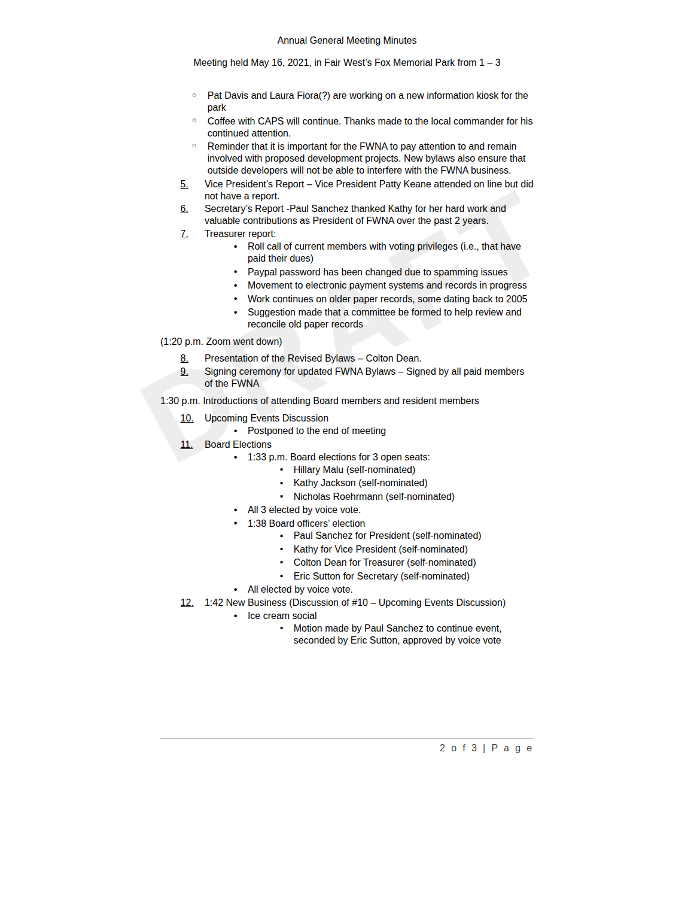DRAFT
Annual General Meeting Minutes
Meeting held May 16, 2021, in Fair West’s Fox Memorial Park from 1 – 3
Pat Davis and Laura Fiora(?) are working on a new information kiosk for the park
Coffee with CAPS will continue. Thanks made to the local commander for his continued attention.
Reminder that it is important for the FWNA to pay attention to and remain involved with proposed development projects. New bylaws also ensure that outside developers will not be able to interfere with the FWNA business.
5. Vice President’s Report – Vice President Patty Keane attended on line but did not have a report.
6. Secretary’s Report -Paul Sanchez thanked Kathy for her hard work and valuable contributions as President of FWNA over the past 2 years.
7. Treasurer report:
Roll call of current members with voting privileges (i.e., that have paid their dues)
Paypal password has been changed due to spamming issues
Movement to electronic payment systems and records in progress
Work continues on older paper records, some dating back to 2005
Suggestion made that a committee be formed to help review and reconcile old paper records
(1:20 p.m. Zoom went down)
8. Presentation of the Revised Bylaws – Colton Dean.
9. Signing ceremony for updated FWNA Bylaws – Signed by all paid members of the FWNA
1:30 p.m. Introductions of attending Board members and resident members
10. Upcoming Events Discussion
Postponed to the end of meeting
11. Board Elections
1:33 p.m. Board elections for 3 open seats:
Hillary Malu (self-nominated)
Kathy Jackson (self-nominated)
Nicholas Roehrmann (self-nominated)
All 3 elected by voice vote.
1:38 Board officers’ election
Paul Sanchez for President (self-nominated)
Kathy for Vice President (self-nominated)
Colton Dean for Treasurer (self-nominated)
Eric Sutton for Secretary (self-nominated)
All elected by voice vote.
12. 1:42 New Business (Discussion of #10 – Upcoming Events Discussion)
Ice cream social
Motion made by Paul Sanchez to continue event, seconded by Eric Sutton, approved by voice vote
2 o f 3 | P a g e